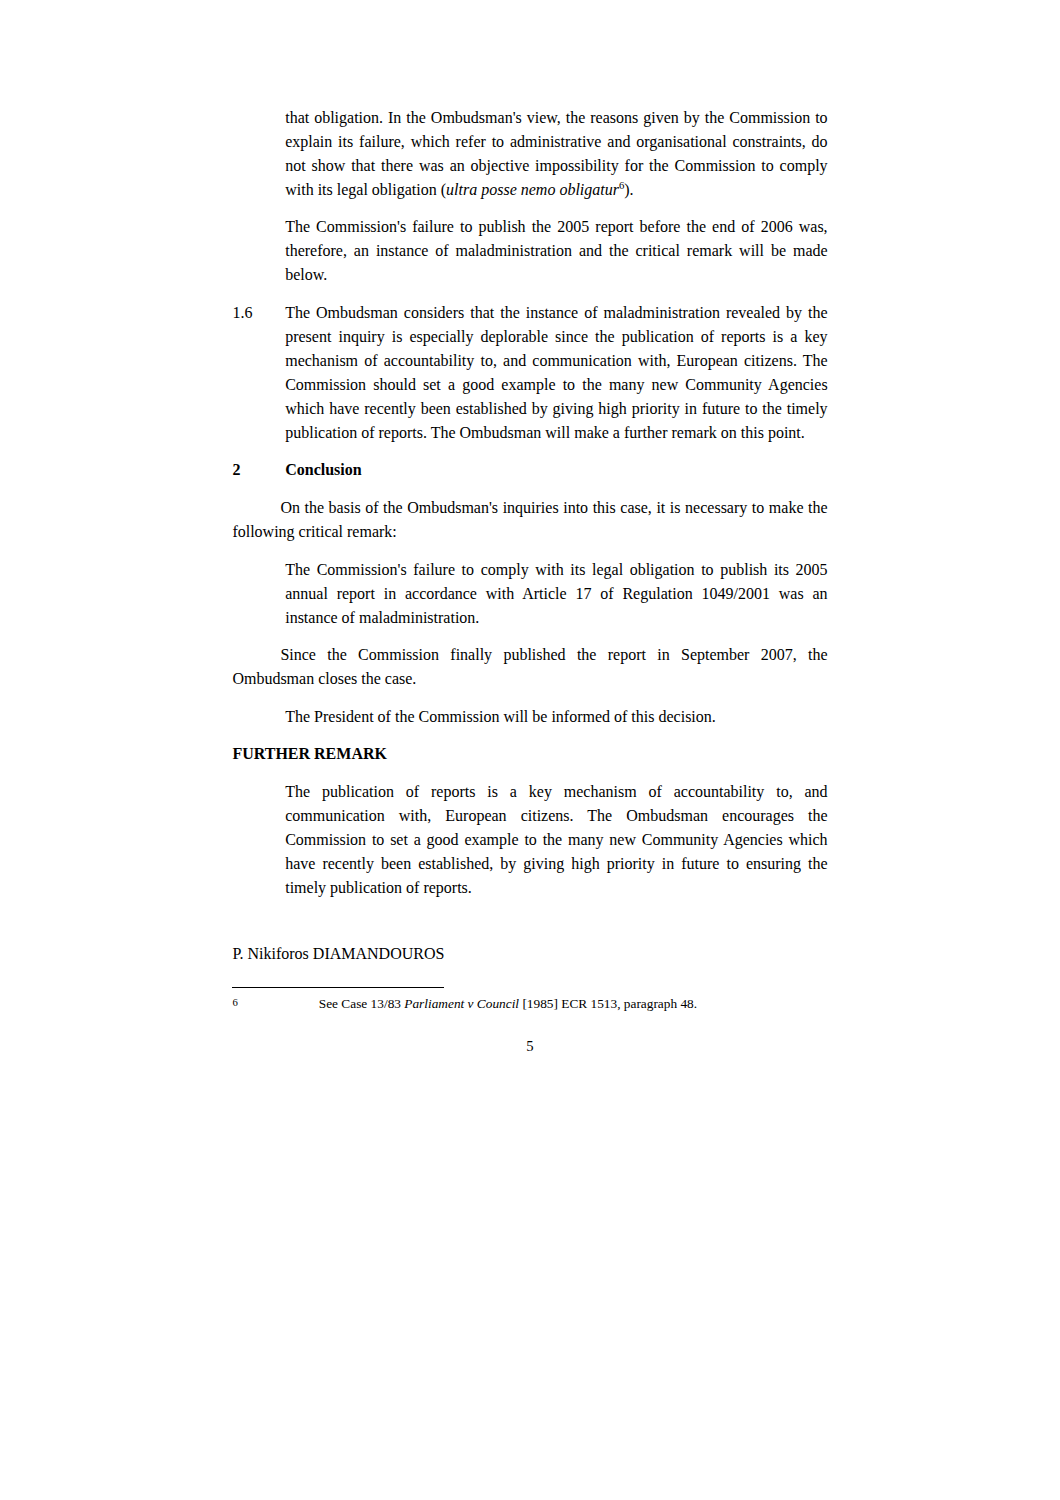that obligation. In the Ombudsman's view, the reasons given by the Commission to explain its failure, which refer to administrative and organisational constraints, do not show that there was an objective impossibility for the Commission to comply with its legal obligation (ultra posse nemo obligatur6).
The Commission's failure to publish the 2005 report before the end of 2006 was, therefore, an instance of maladministration and the critical remark will be made below.
1.6
The Ombudsman considers that the instance of maladministration revealed by the present inquiry is especially deplorable since the publication of reports is a key mechanism of accountability to, and communication with, European citizens. The Commission should set a good example to the many new Community Agencies which have recently been established by giving high priority in future to the timely publication of reports. The Ombudsman will make a further remark on this point.
2
Conclusion
On the basis of the Ombudsman's inquiries into this case, it is necessary to make the following critical remark:
The Commission's failure to comply with its legal obligation to publish its 2005 annual report in accordance with Article 17 of Regulation 1049/2001 was an instance of maladministration.
Since the Commission finally published the report in September 2007, the Ombudsman closes the case.
The President of the Commission will be informed of this decision.
FURTHER REMARK
The publication of reports is a key mechanism of accountability to, and communication with, European citizens. The Ombudsman encourages the Commission to set a good example to the many new Community Agencies which have recently been established, by giving high priority in future to ensuring the timely publication of reports.
P. Nikiforos DIAMANDOUROS
6
See Case 13/83 Parliament v Council [1985] ECR 1513, paragraph 48.
5